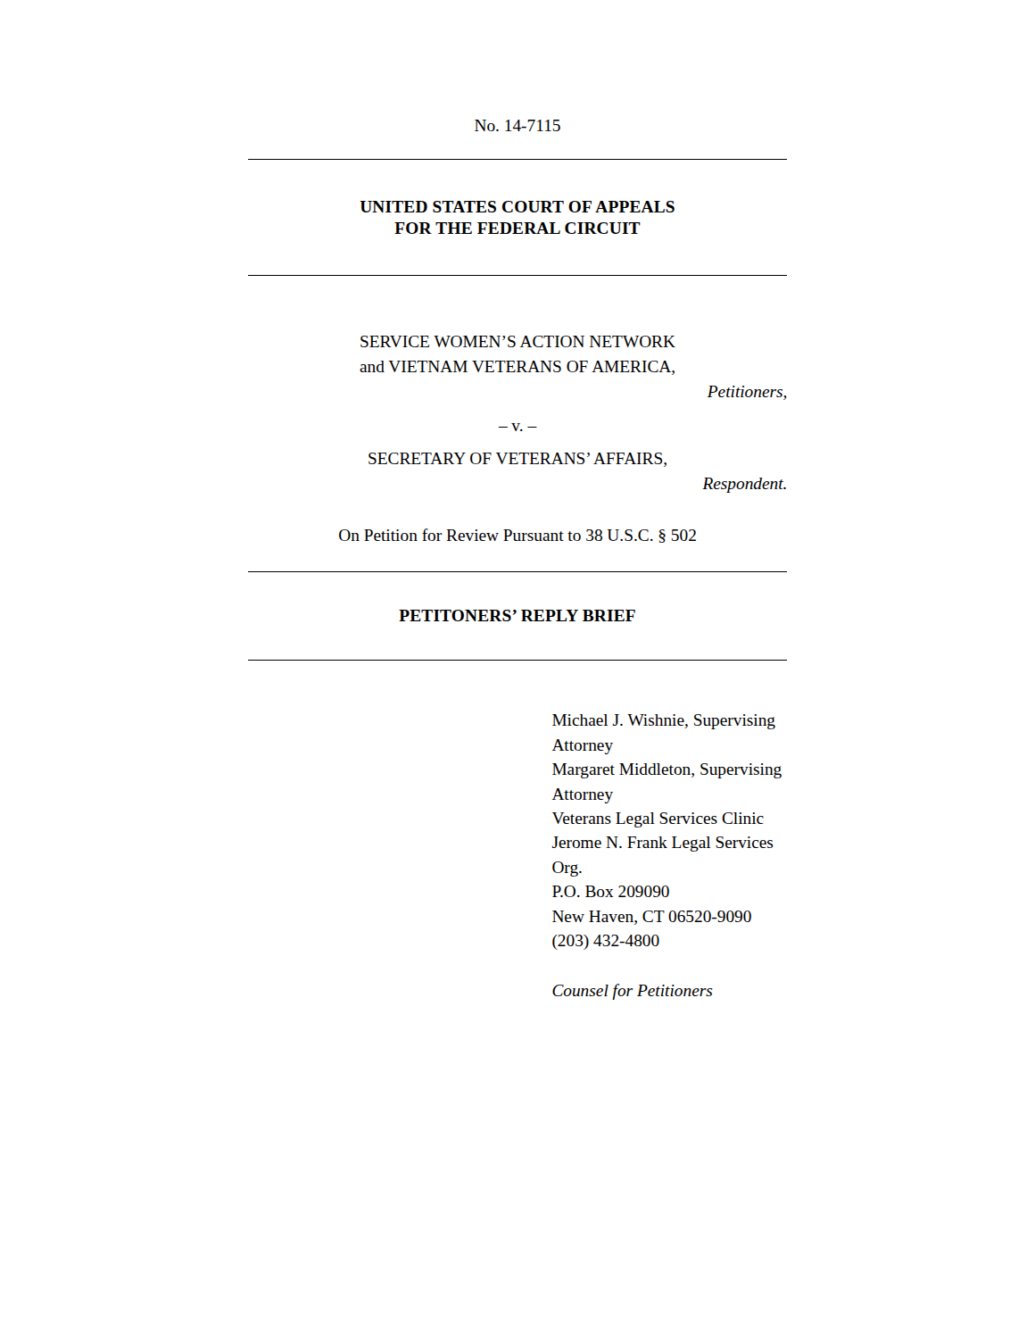No. 14-7115
UNITED STATES COURT OF APPEALS
FOR THE FEDERAL CIRCUIT
SERVICE WOMEN’S ACTION NETWORK
and VIETNAM VETERANS OF AMERICA,
Petitioners,
– v. –
SECRETARY OF VETERANS’ AFFAIRS,
Respondent.
On Petition for Review Pursuant to 38 U.S.C. § 502
PETITONERS’ REPLY BRIEF
Michael J. Wishnie, Supervising Attorney
Margaret Middleton, Supervising Attorney
Veterans Legal Services Clinic
Jerome N. Frank Legal Services Org.
P.O. Box 209090
New Haven, CT 06520-9090
(203) 432-4800 Counsel for Petitioners